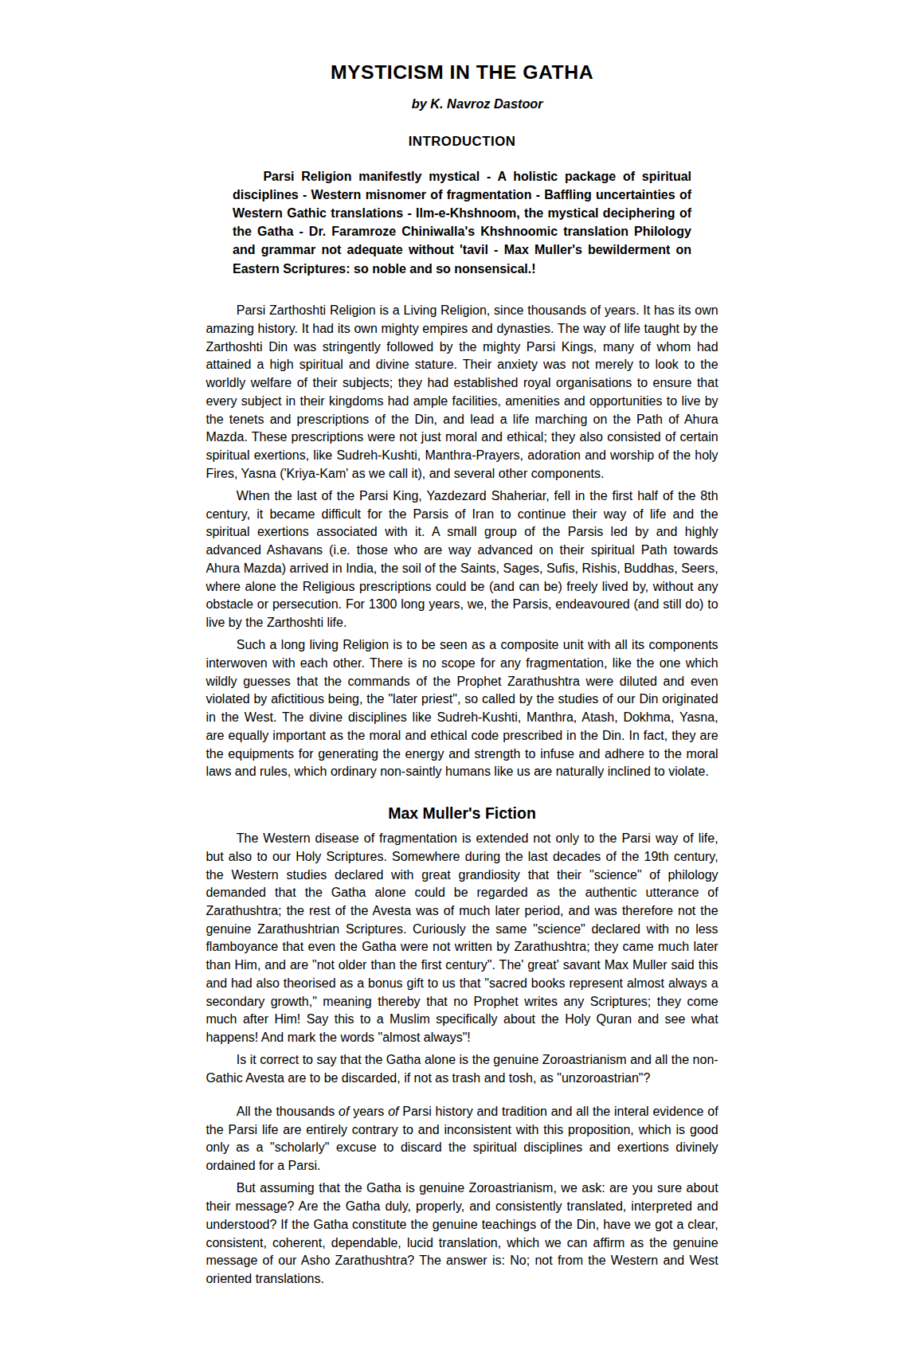MYSTICISM IN THE GATHA
by K. Navroz Dastoor
INTRODUCTION
Parsi Religion manifestly mystical - A holistic package of spiritual disciplines - Western misnomer of fragmentation - Baffling uncertainties of Western Gathic translations - Ilm-e-Khshnoom, the mystical deciphering of the Gatha - Dr. Faramroze Chiniwalla's Khshnoomic translation Philology and grammar not adequate without 'tavil - Max Muller's bewilderment on Eastern Scriptures: so noble and so nonsensical.!
Parsi Zarthoshti Religion is a Living Religion, since thousands of years. It has its own amazing history. It had its own mighty empires and dynasties. The way of life taught by the Zarthoshti Din was stringently followed by the mighty Parsi Kings, many of whom had attained a high spiritual and divine stature. Their anxiety was not merely to look to the worldly welfare of their subjects; they had established royal organisations to ensure that every subject in their kingdoms had ample facilities, amenities and opportunities to live by the tenets and prescriptions of the Din, and lead a life marching on the Path of Ahura Mazda. These prescriptions were not just moral and ethical; they also consisted of certain spiritual exertions, like Sudreh-Kushti, Manthra-Prayers, adoration and worship of the holy Fires, Yasna ('Kriya-Kam' as we call it), and several other components.
When the last of the Parsi King, Yazdezard Shaheriar, fell in the first half of the 8th century, it became difficult for the Parsis of Iran to continue their way of life and the spiritual exertions associated with it. A small group of the Parsis led by and highly advanced Ashavans (i.e. those who are way advanced on their spiritual Path towards Ahura Mazda) arrived in India, the soil of the Saints, Sages, Sufis, Rishis, Buddhas, Seers, where alone the Religious prescriptions could be (and can be) freely lived by, without any obstacle or persecution. For 1300 long years, we, the Parsis, endeavoured (and still do) to live by the Zarthoshti life.
Such a long living Religion is to be seen as a composite unit with all its components interwoven with each other. There is no scope for any fragmentation, like the one which wildly guesses that the commands of the Prophet Zarathushtra were diluted and even violated by afictitious being, the "later priest", so called by the studies of our Din originated in the West. The divine disciplines like Sudreh-Kushti, Manthra, Atash, Dokhma, Yasna, are equally important as the moral and ethical code prescribed in the Din. In fact, they are the equipments for generating the energy and strength to infuse and adhere to the moral laws and rules, which ordinary non-saintly humans like us are naturally inclined to violate.
Max Muller's Fiction
The Western disease of fragmentation is extended not only to the Parsi way of life, but also to our Holy Scriptures. Somewhere during the last decades of the 19th century, the Western studies declared with great grandiosity that their "science" of philology demanded that the Gatha alone could be regarded as the authentic utterance of Zarathushtra; the rest of the Avesta was of much later period, and was therefore not the genuine Zarathushtrian Scriptures. Curiously the same "science" declared with no less flamboyance that even the Gatha were not written by Zarathushtra; they came much later than Him, and are "not older than the first century". The' great' savant Max Muller said this and had also theorised as a bonus gift to us that "sacred books represent almost always a secondary growth," meaning thereby that no Prophet writes any Scriptures; they come much after Him! Say this to a Muslim specifically about the Holy Quran and see what happens! And mark the words "almost always"!
Is it correct to say that the Gatha alone is the genuine Zoroastrianism and all the non-Gathic Avesta are to be discarded, if not as trash and tosh, as "unzoroastrian"?
All the thousands of years of Parsi history and tradition and all the interal evidence of the Parsi life are entirely contrary to and inconsistent with this proposition, which is good only as a "scholarly" excuse to discard the spiritual disciplines and exertions divinely ordained for a Parsi.
But assuming that the Gatha is genuine Zoroastrianism, we ask: are you sure about their message? Are the Gatha duly, properly, and consistently translated, interpreted and understood? If the Gatha constitute the genuine teachings of the Din, have we got a clear, consistent, coherent, dependable, lucid translation, which we can affirm as the genuine message of our Asho Zarathushtra? The answer is: No; not from the Western and West oriented translations.